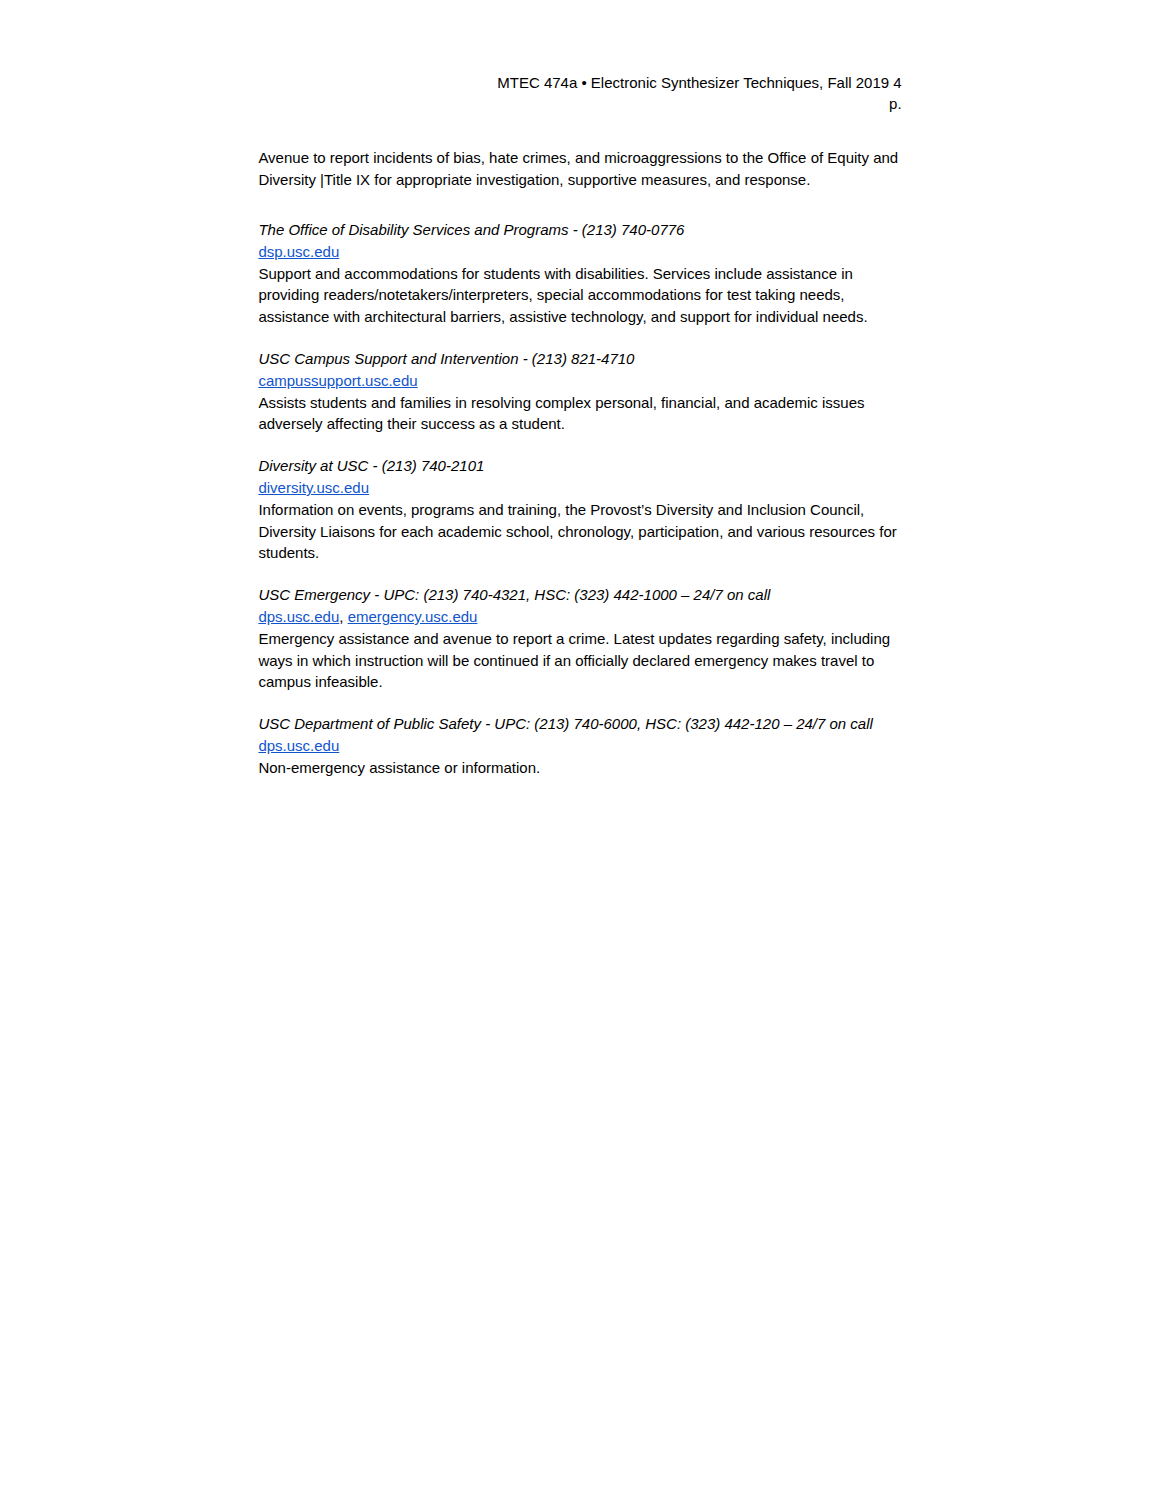MTEC 474a • Electronic Synthesizer Techniques, Fall 2019 4 p.
Avenue to report incidents of bias, hate crimes, and microaggressions to the Office of Equity and Diversity |Title IX for appropriate investigation, supportive measures, and response.
The Office of Disability Services and Programs - (213) 740-0776
dsp.usc.edu
Support and accommodations for students with disabilities. Services include assistance in providing readers/notetakers/interpreters, special accommodations for test taking needs, assistance with architectural barriers, assistive technology, and support for individual needs.
USC Campus Support and Intervention - (213) 821-4710
campussupport.usc.edu
Assists students and families in resolving complex personal, financial, and academic issues adversely affecting their success as a student.
Diversity at USC - (213) 740-2101
diversity.usc.edu
Information on events, programs and training, the Provost’s Diversity and Inclusion Council, Diversity Liaisons for each academic school, chronology, participation, and various resources for students.
USC Emergency - UPC: (213) 740-4321, HSC: (323) 442-1000 – 24/7 on call
dps.usc.edu, emergency.usc.edu
Emergency assistance and avenue to report a crime. Latest updates regarding safety, including ways in which instruction will be continued if an officially declared emergency makes travel to campus infeasible.
USC Department of Public Safety - UPC: (213) 740-6000, HSC: (323) 442-120 – 24/7 on call
dps.usc.edu
Non-emergency assistance or information.